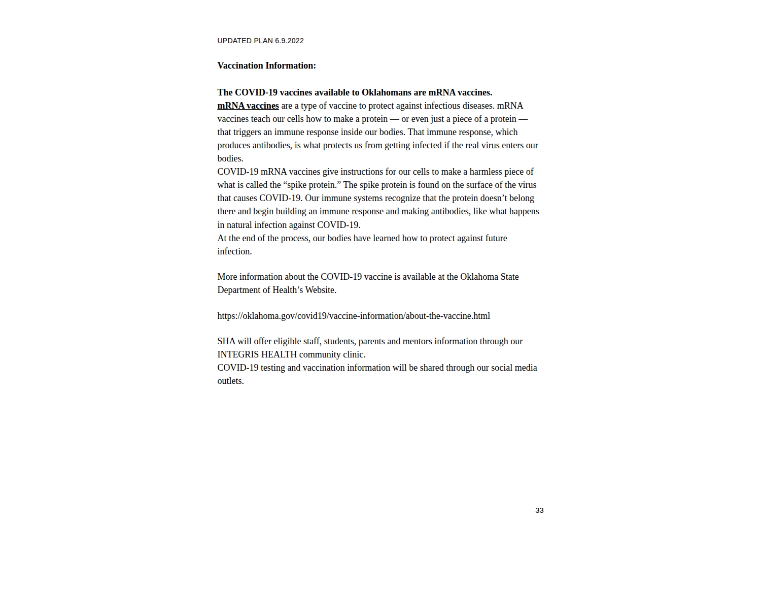UPDATED PLAN 6.9.2022
Vaccination Information:
The COVID-19 vaccines available to Oklahomans are mRNA vaccines.
mRNA vaccines are a type of vaccine to protect against infectious diseases. mRNA vaccines teach our cells how to make a protein — or even just a piece of a protein — that triggers an immune response inside our bodies. That immune response, which produces antibodies, is what protects us from getting infected if the real virus enters our bodies.
COVID-19 mRNA vaccines give instructions for our cells to make a harmless piece of what is called the “spike protein.” The spike protein is found on the surface of the virus that causes COVID-19. Our immune systems recognize that the protein doesn’t belong there and begin building an immune response and making antibodies, like what happens in natural infection against COVID-19.
At the end of the process, our bodies have learned how to protect against future infection.
More information about the COVID-19 vaccine is available at the Oklahoma State Department of Health’s Website.
https://oklahoma.gov/covid19/vaccine-information/about-the-vaccine.html
SHA will offer eligible staff, students, parents and mentors information through our INTEGRIS HEALTH community clinic.
COVID-19 testing and vaccination information will be shared through our social media outlets.
33